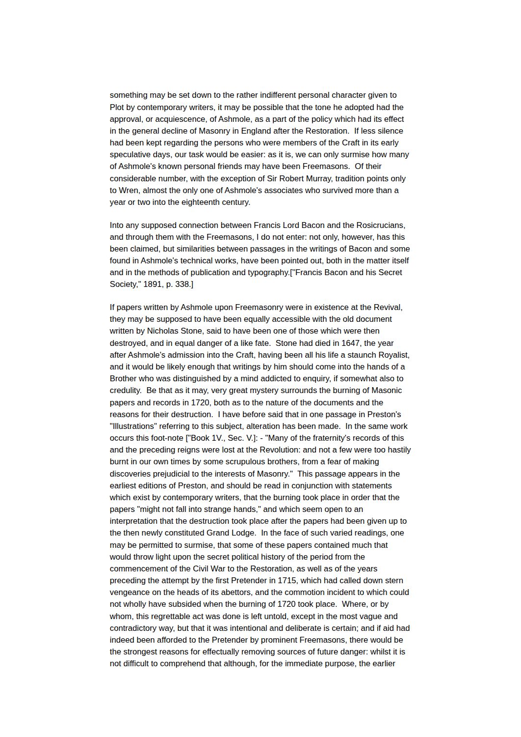something may be set down to the rather indifferent personal character given to Plot by contemporary writers, it may be possible that the tone he adopted had the approval, or acquiescence, of Ashmole, as a part of the policy which had its effect in the general decline of Masonry in England after the Restoration. If less silence had been kept regarding the persons who were members of the Craft in its early speculative days, our task would be easier: as it is, we can only surmise how many of Ashmole's known personal friends may have been Freemasons. Of their considerable number, with the exception of Sir Robert Murray, tradition points only to Wren, almost the only one of Ashmole's associates who survived more than a year or two into the eighteenth century.
Into any supposed connection between Francis Lord Bacon and the Rosicrucians, and through them with the Freemasons, I do not enter: not only, however, has this been claimed, but similarities between passages in the writings of Bacon and some found in Ashmole's technical works, have been pointed out, both in the matter itself and in the methods of publication and typography.[''Francis Bacon and his Secret Society," 1891, p. 338.]
If papers written by Ashmole upon Freemasonry were in existence at the Revival, they may be supposed to have been equally accessible with the old document written by Nicholas Stone, said to have been one of those which were then destroyed, and in equal danger of a like fate. Stone had died in 1647, the year after Ashmole's admission into the Craft, having been all his life a staunch Royalist, and it would be likely enough that writings by him should come into the hands of a Brother who was distinguished by a mind addicted to enquiry, if somewhat also to credulity. Be that as it may, very great mystery surrounds the burning of Masonic papers and records in 1720, both as to the nature of the documents and the reasons for their destruction. I have before said that in one passage in Preston's "Illustrations" referring to this subject, alteration has been made. In the same work occurs this foot-note ["Book 1V., Sec. V.]: - "Many of the fraternity's records of this and the preceding reigns were lost at the Revolution: and not a few were too hastily burnt in our own times by some scrupulous brothers, from a fear of making discoveries prejudicial to the interests of Masonry." This passage appears in the earliest editions of Preston, and should be read in conjunction with statements which exist by contemporary writers, that the burning took place in order that the papers "might not fall into strange hands," and which seem open to an interpretation that the destruction took place after the papers had been given up to the then newly constituted Grand Lodge. In the face of such varied readings, one may be permitted to surmise, that some of these papers contained much that would throw light upon the secret political history of the period from the commencement of the Civil War to the Restoration, as well as of the years preceding the attempt by the first Pretender in 1715, which had called down stern vengeance on the heads of its abettors, and the commotion incident to which could not wholly have subsided when the burning of 1720 took place. Where, or by whom, this regrettable act was done is left untold, except in the most vague and contradictory way, but that it was intentional and deliberate is certain; and if aid had indeed been afforded to the Pretender by prominent Freemasons, there would be the strongest reasons for effectually removing sources of future danger: whilst it is not difficult to comprehend that although, for the immediate purpose, the earlier